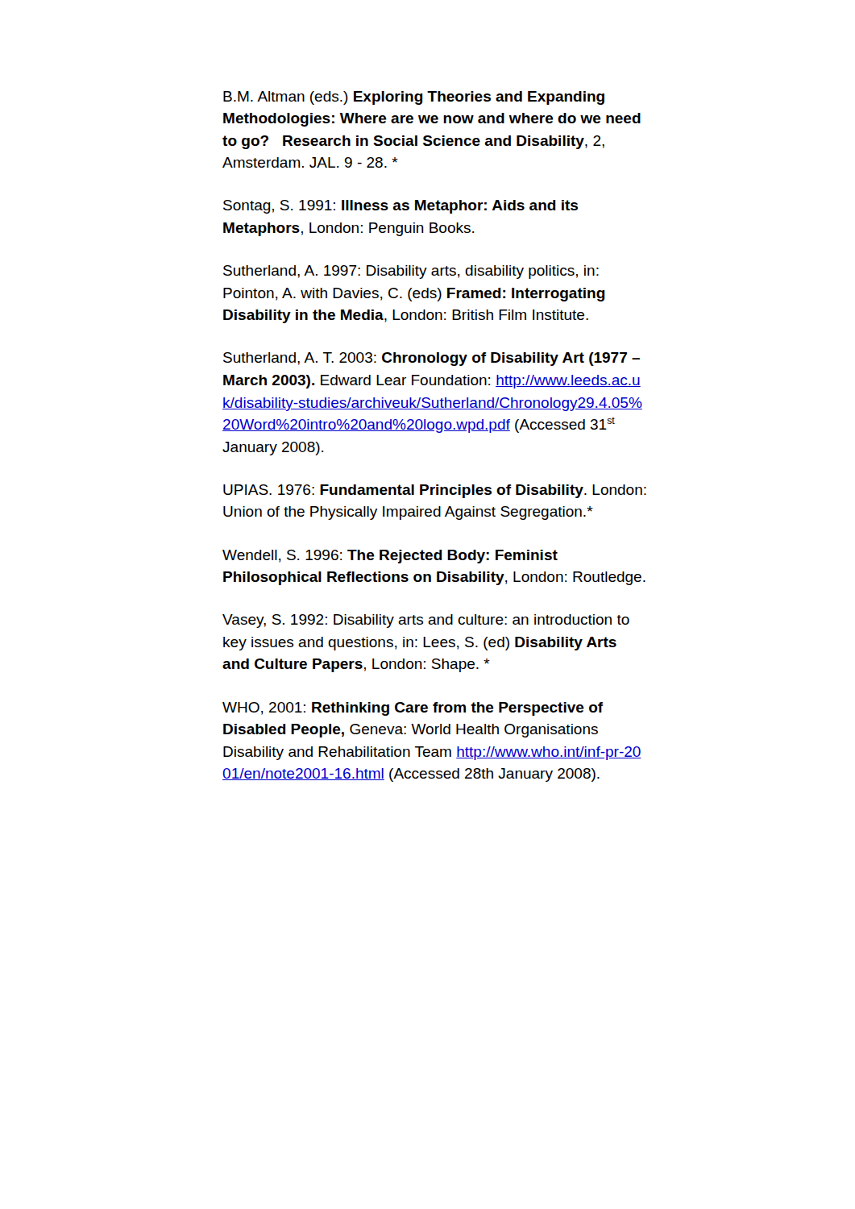B.M. Altman (eds.) Exploring Theories and Expanding Methodologies: Where are we now and where do we need to go? Research in Social Science and Disability, 2, Amsterdam. JAL. 9 - 28. *
Sontag, S. 1991: Illness as Metaphor: Aids and its Metaphors, London: Penguin Books.
Sutherland, A. 1997: Disability arts, disability politics, in: Pointon, A. with Davies, C. (eds) Framed: Interrogating Disability in the Media, London: British Film Institute.
Sutherland, A. T. 2003: Chronology of Disability Art (1977 – March 2003). Edward Lear Foundation: http://www.leeds.ac.uk/disability-studies/archiveuk/Sutherland/Chronology29.4.05%20Word%20intro%20and%20logo.wpd.pdf (Accessed 31st January 2008).
UPIAS. 1976: Fundamental Principles of Disability. London: Union of the Physically Impaired Against Segregation.*
Wendell, S. 1996: The Rejected Body: Feminist Philosophical Reflections on Disability, London: Routledge.
Vasey, S. 1992: Disability arts and culture: an introduction to key issues and questions, in: Lees, S. (ed) Disability Arts and Culture Papers, London: Shape. *
WHO, 2001: Rethinking Care from the Perspective of Disabled People, Geneva: World Health Organisations Disability and Rehabilitation Team http://www.who.int/inf-pr-2001/en/note2001-16.html (Accessed 28th January 2008).